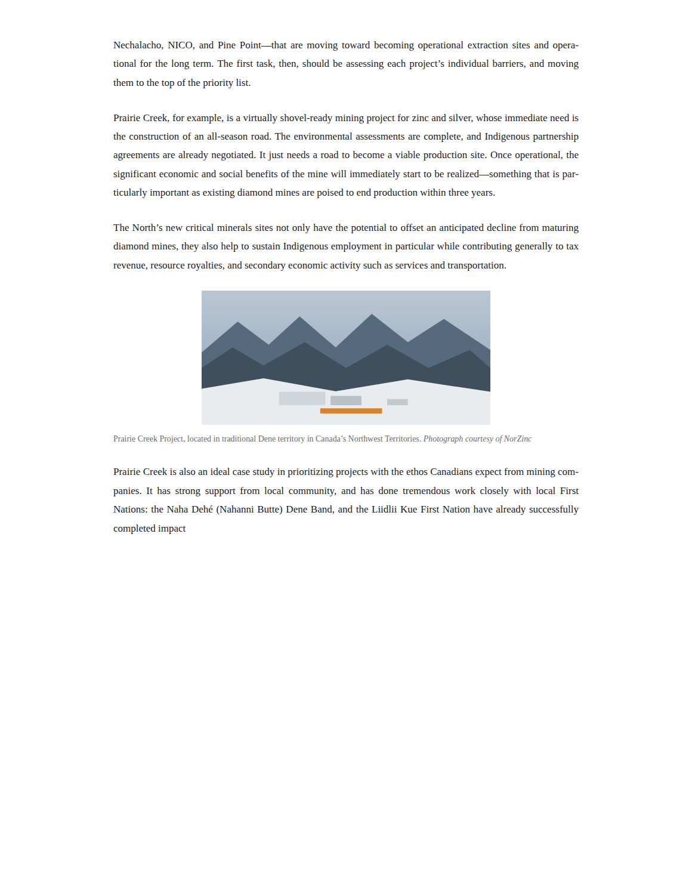Nechalacho, NICO, and Pine Point—that are moving toward becoming operational extraction sites and operational for the long term. The first task, then, should be assessing each project’s individual barriers, and moving them to the top of the priority list.
Prairie Creek, for example, is a virtually shovel-ready mining project for zinc and silver, whose immediate need is the construction of an all-season road. The environmental assessments are complete, and Indigenous partnership agreements are already negotiated. It just needs a road to become a viable production site. Once operational, the significant economic and social benefits of the mine will immediately start to be realized—something that is particularly important as existing diamond mines are poised to end production within three years.
The North’s new critical minerals sites not only have the potential to offset an anticipated decline from maturing diamond mines, they also help to sustain Indigenous employment in particular while contributing generally to tax revenue, resource royalties, and secondary economic activity such as services and transportation.
Prairie Creek Project, located in traditional Dene territory in Canada’s Northwest Territories. Photograph courtesy of NorZinc
Prairie Creek is also an ideal case study in prioritizing projects with the ethos Canadians expect from mining companies. It has strong support from local community, and has done tremendous work closely with local First Nations: the Naha Dehé (Nahanni Butte) Dene Band, and the Liidlii Kue First Nation have already successfully completed impact